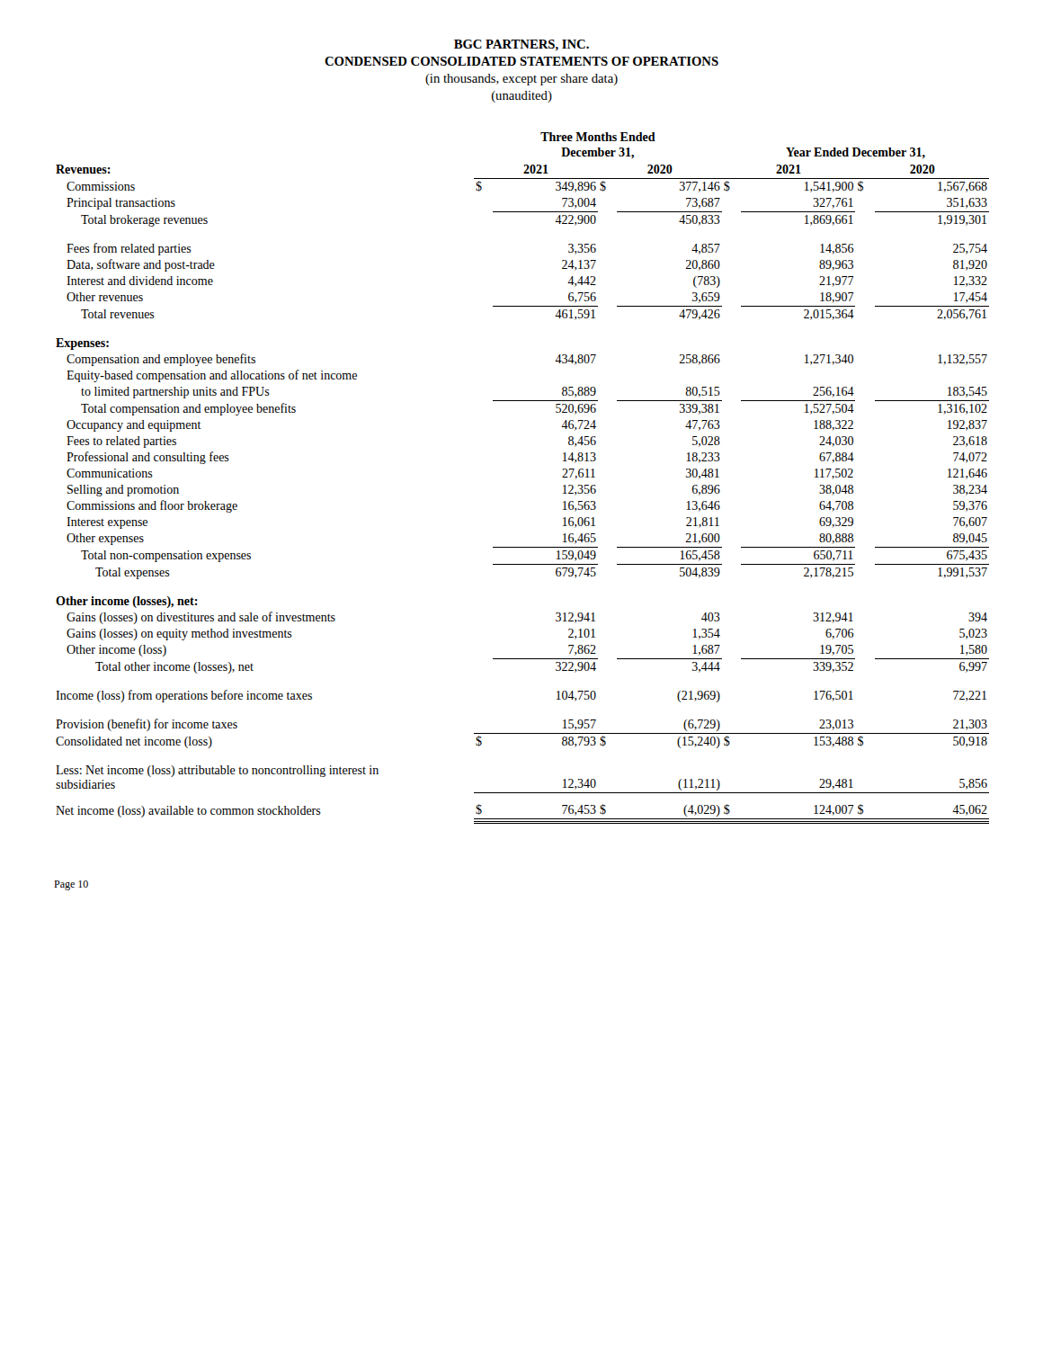BGC PARTNERS, INC.
CONDENSED CONSOLIDATED STATEMENTS OF OPERATIONS
(in thousands, except per share data)
(unaudited)
| | Three Months Ended December 31, | Year Ended December 31, |
| Revenues: | 2021 | 2020 | 2021 | 2020 |
| Commissions | $ | 349,896 | $ | 377,146 | $ | 1,541,900 | $ | 1,567,668 |
| Principal transactions | | 73,004 | | 73,687 | | 327,761 | | 351,633 |
| Total brokerage revenues | | 422,900 | | 450,833 | | 1,869,661 | | 1,919,301 |
| Fees from related parties | | 3,356 | | 4,857 | | 14,856 | | 25,754 |
| Data, software and post-trade | | 24,137 | | 20,860 | | 89,963 | | 81,920 |
| Interest and dividend income | | 4,442 | | (783) | | 21,977 | | 12,332 |
| Other revenues | | 6,756 | | 3,659 | | 18,907 | | 17,454 |
| Total revenues | | 461,591 | | 479,426 | | 2,015,364 | | 2,056,761 |
| Expenses: | |
| Compensation and employee benefits | | 434,807 | | 258,866 | | 1,271,340 | | 1,132,557 |
| Equity-based compensation and allocations of net income | |
| to limited partnership units and FPUs | | 85,889 | | 80,515 | | 256,164 | | 183,545 |
| Total compensation and employee benefits | | 520,696 | | 339,381 | | 1,527,504 | | 1,316,102 |
| Occupancy and equipment | | 46,724 | | 47,763 | | 188,322 | | 192,837 |
| Fees to related parties | | 8,456 | | 5,028 | | 24,030 | | 23,618 |
| Professional and consulting fees | | 14,813 | | 18,233 | | 67,884 | | 74,072 |
| Communications | | 27,611 | | 30,481 | | 117,502 | | 121,646 |
| Selling and promotion | | 12,356 | | 6,896 | | 38,048 | | 38,234 |
| Commissions and floor brokerage | | 16,563 | | 13,646 | | 64,708 | | 59,376 |
| Interest expense | | 16,061 | | 21,811 | | 69,329 | | 76,607 |
| Other expenses | | 16,465 | | 21,600 | | 80,888 | | 89,045 |
| Total non-compensation expenses | | 159,049 | | 165,458 | | 650,711 | | 675,435 |
| Total expenses | | 679,745 | | 504,839 | | 2,178,215 | | 1,991,537 |
| Other income (losses), net: | |
| Gains (losses) on divestitures and sale of investments | | 312,941 | | 403 | | 312,941 | | 394 |
| Gains (losses) on equity method investments | | 2,101 | | 1,354 | | 6,706 | | 5,023 |
| Other income (loss) | | 7,862 | | 1,687 | | 19,705 | | 1,580 |
| Total other income (losses), net | | 322,904 | | 3,444 | | 339,352 | | 6,997 |
| Income (loss) from operations before income taxes | | 104,750 | | (21,969) | | 176,501 | | 72,221 |
| Provision (benefit) for income taxes | | 15,957 | | (6,729) | | 23,013 | | 21,303 |
| Consolidated net income (loss) | $ | 88,793 | $ | (15,240) | $ | 153,488 | $ | 50,918 |
| Less: Net income (loss) attributable to noncontrolling interest in subsidiaries | | 12,340 | | (11,211) | | 29,481 | | 5,856 |
| Net income (loss) available to common stockholders | $ | 76,453 | $ | (4,029) | $ | 124,007 | $ | 45,062 |
Page 10